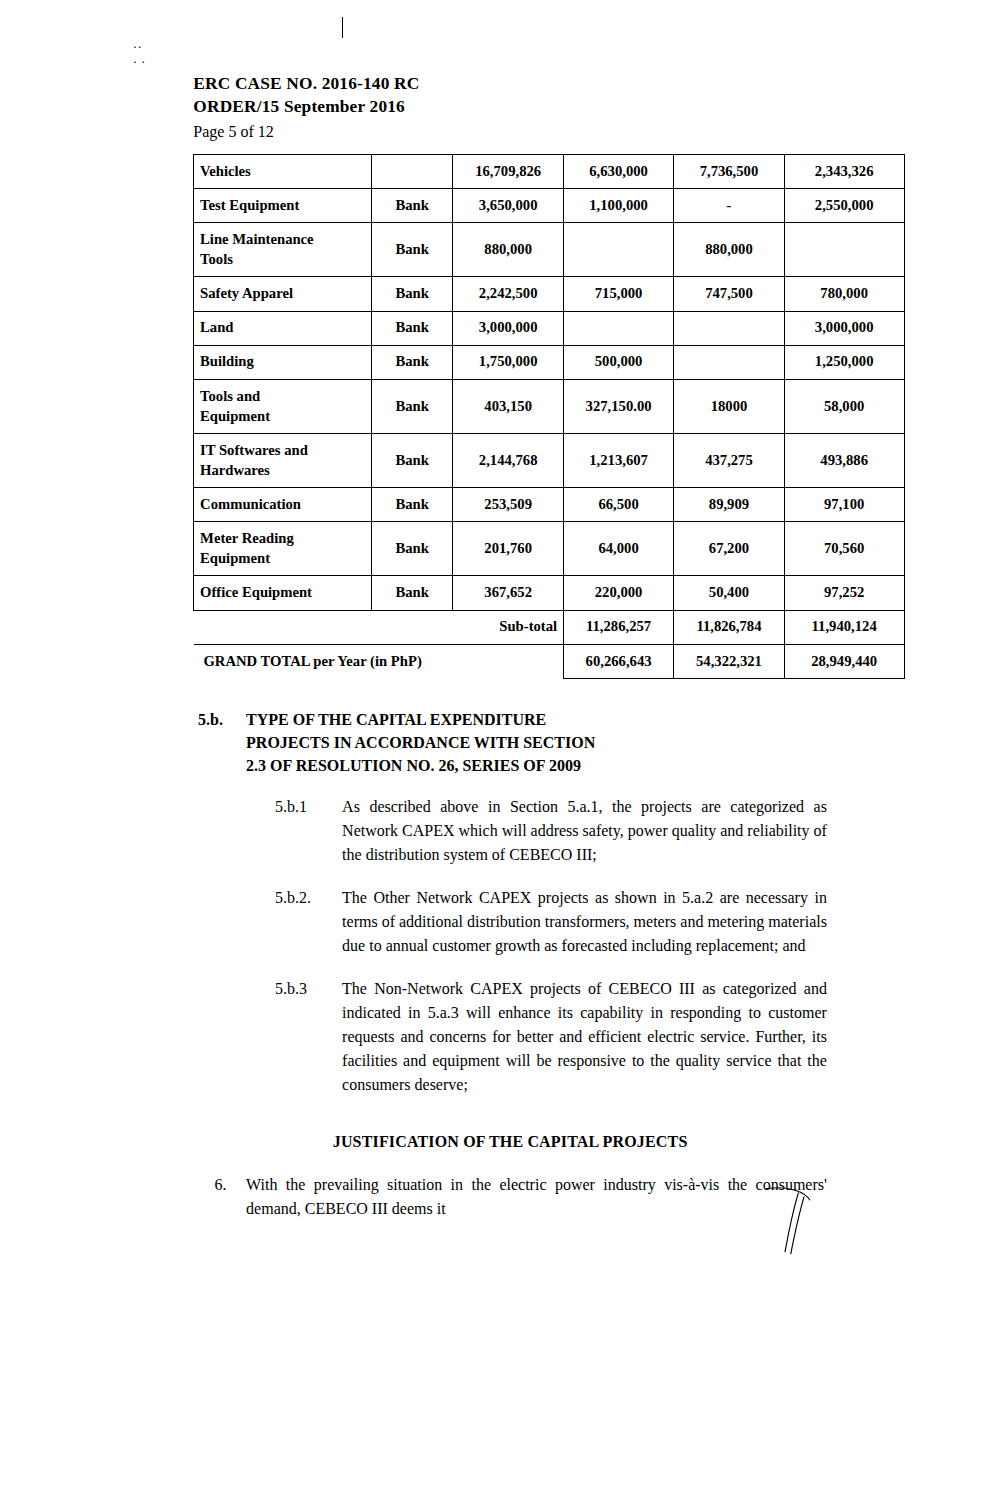·· · ·
ERC CASE NO. 2016-140 RC ORDER/15 September 2016
Page 5 of 12
| Vehicles | | 16,709,826 | 6,630,000 | 7,736,500 | 2,343,326 |
| Test Equipment | Bank | 3,650,000 | 1,100,000 | - | 2,550,000 |
| Line Maintenance Tools | Bank | 880,000 | | 880,000 | |
| Safety Apparel | Bank | 2,242,500 | 715,000 | 747,500 | 780,000 |
| Land | Bank | 3,000,000 | | | 3,000,000 |
| Building | Bank | 1,750,000 | 500,000 | | 1,250,000 |
| Tools and Equipment | Bank | 403,150 | 327,150.00 | 18000 | 58,000 |
| IT Softwares and Hardwares | Bank | 2,144,768 | 1,213,607 | 437,275 | 493,886 |
| Communication | Bank | 253,509 | 66,500 | 89,909 | 97,100 |
| Meter Reading Equipment | Bank | 201,760 | 64,000 | 67,200 | 70,560 |
| Office Equipment | Bank | 367,652 | 220,000 | 50,400 | 97,252 |
| Sub-total | 11,286,257 | 11,826,784 | 11,940,124 |
| GRAND TOTAL per Year (in PhP) | 60,266,643 | 54,322,321 | 28,949,440 |
5.b. TYPE OF THE CAPITAL EXPENDITURE
PROJECTS IN ACCORDANCE WITH SECTION
2.3 OF RESOLUTION NO. 26, SERIES OF 2009
5.b.1 As described above in Section 5.a.1, the projects are categorized as Network CAPEX which will address safety, power quality and reliability of the distribution system of CEBECO III;
5.b.2. The Other Network CAPEX projects as shown in 5.a.2 are necessary in terms of additional distribution transformers, meters and metering materials due to annual customer growth as forecasted including replacement; and
5.b.3 The Non-Network CAPEX projects of CEBECO III as categorized and indicated in 5.a.3 will enhance its capability in responding to customer requests and concerns for better and efficient electric service. Further, its facilities and equipment will be responsive to the quality service that the consumers deserve;
JUSTIFICATION OF THE CAPITAL PROJECTS
6. With the prevailing situation in the electric power industry vis-à-vis the consumers' demand, CEBECO III deems it